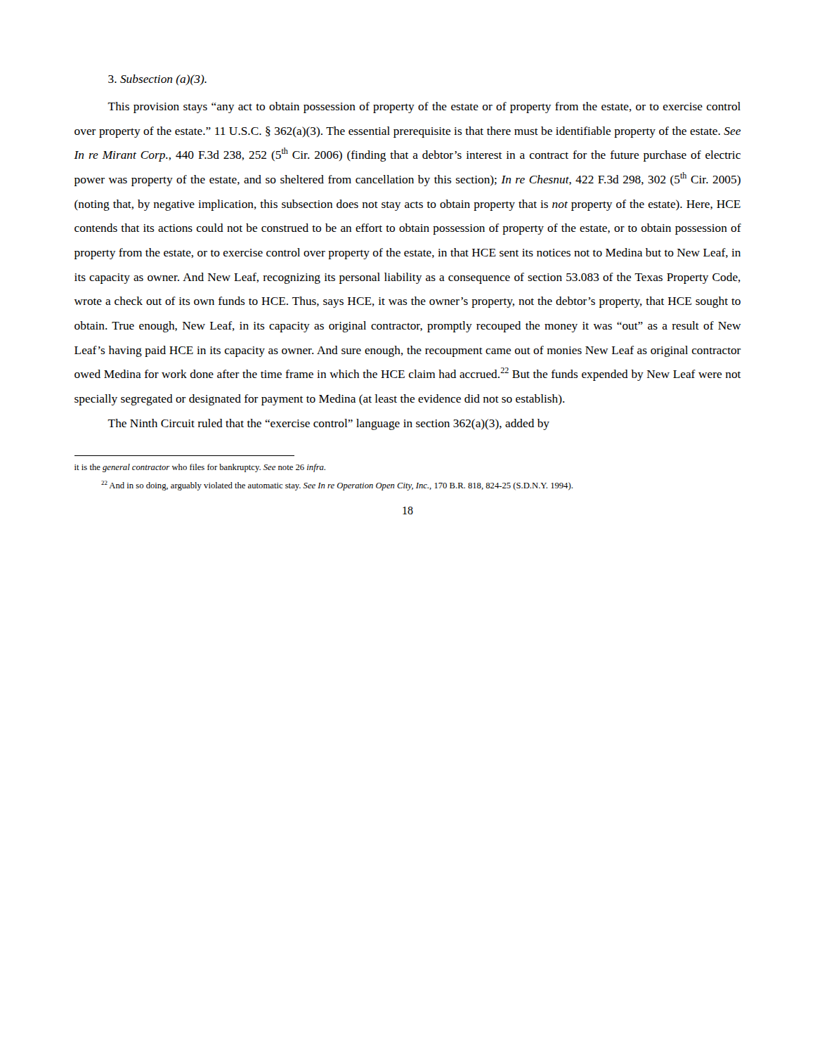3. Subsection (a)(3).
This provision stays “any act to obtain possession of property of the estate or of property from the estate, or to exercise control over property of the estate.” 11 U.S.C. § 362(a)(3). The essential prerequisite is that there must be identifiable property of the estate. See In re Mirant Corp., 440 F.3d 238, 252 (5th Cir. 2006) (finding that a debtor’s interest in a contract for the future purchase of electric power was property of the estate, and so sheltered from cancellation by this section); In re Chesnut, 422 F.3d 298, 302 (5th Cir. 2005) (noting that, by negative implication, this subsection does not stay acts to obtain property that is not property of the estate). Here, HCE contends that its actions could not be construed to be an effort to obtain possession of property of the estate, or to obtain possession of property from the estate, or to exercise control over property of the estate, in that HCE sent its notices not to Medina but to New Leaf, in its capacity as owner. And New Leaf, recognizing its personal liability as a consequence of section 53.083 of the Texas Property Code, wrote a check out of its own funds to HCE. Thus, says HCE, it was the owner’s property, not the debtor’s property, that HCE sought to obtain. True enough, New Leaf, in its capacity as original contractor, promptly recouped the money it was “out” as a result of New Leaf’s having paid HCE in its capacity as owner. And sure enough, the recoupment came out of monies New Leaf as original contractor owed Medina for work done after the time frame in which the HCE claim had accrued.22 But the funds expended by New Leaf were not specially segregated or designated for payment to Medina (at least the evidence did not so establish).
The Ninth Circuit ruled that the “exercise control” language in section 362(a)(3), added by
it is the general contractor who files for bankruptcy. See note 26 infra.
22 And in so doing, arguably violated the automatic stay. See In re Operation Open City, Inc., 170 B.R. 818, 824-25 (S.D.N.Y. 1994).
18